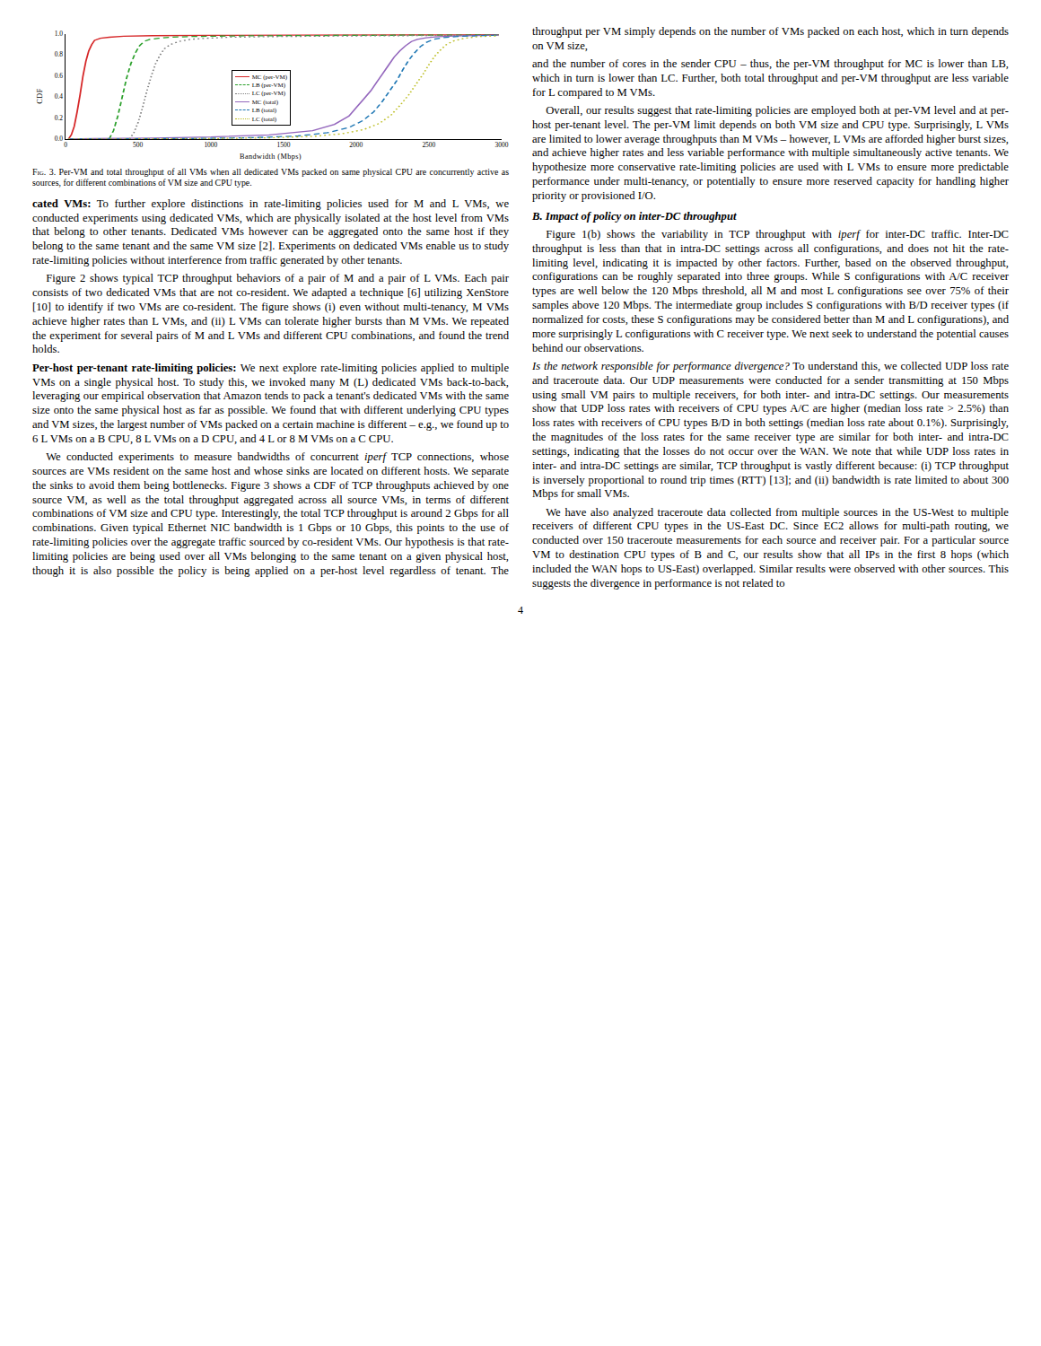CDF
1.0 0.8 0.6 0.4 0.2 0.0 0 500 1000 1500 2000 2500 3000
MC (per-VM)
LB (per-VM)
LC (per-VM)
MC (total)
LB (total)
LC (total)
Bandwidth (Mbps)
Fig. 3. Per-VM and total throughput of all VMs when all dedicated VMs packed on same physical CPU are concurrently active as sources, for different combinations of VM size and CPU type.
cated VMs: To further explore distinctions in rate-limiting policies used for M and L VMs, we conducted experiments using dedicated VMs, which are physically isolated at the host level from VMs that belong to other tenants. Dedicated VMs however can be aggregated onto the same host if they belong to the same tenant and the same VM size [2]. Experiments on dedicated VMs enable us to study rate-limiting policies without interference from traffic generated by other tenants.
Figure 2 shows typical TCP throughput behaviors of a pair of M and a pair of L VMs. Each pair consists of two dedicated VMs that are not co-resident. We adapted a technique [6] utilizing XenStore [10] to identify if two VMs are co-resident. The figure shows (i) even without multi-tenancy, M VMs achieve higher rates than L VMs, and (ii) L VMs can tolerate higher bursts than M VMs. We repeated the experiment for several pairs of M and L VMs and different CPU combinations, and found the trend holds.
Per-host per-tenant rate-limiting policies: We next explore rate-limiting policies applied to multiple VMs on a single physical host. To study this, we invoked many M (L) dedicated VMs back-to-back, leveraging our empirical observation that Amazon tends to pack a tenant's dedicated VMs with the same size onto the same physical host as far as possible. We found that with different underlying CPU types and VM sizes, the largest number of VMs packed on a certain machine is different – e.g., we found up to 6 L VMs on a B CPU, 8 L VMs on a D CPU, and 4 L or 8 M VMs on a C CPU.
We conducted experiments to measure bandwidths of concurrent iperf TCP connections, whose sources are VMs resident on the same host and whose sinks are located on different hosts. We separate the sinks to avoid them being bottlenecks. Figure 3 shows a CDF of TCP throughputs achieved by one source VM, as well as the total throughput aggregated across all source VMs, in terms of different combinations of VM size and CPU type. Interestingly, the total TCP throughput is around 2 Gbps for all combinations. Given typical Ethernet NIC bandwidth is 1 Gbps or 10 Gbps, this points to the use of rate-limiting policies over the aggregate traffic sourced by co-resident VMs. Our hypothesis is that rate-limiting policies are being used over all VMs belonging to the same tenant on a given physical host, though it is also possible the policy is being applied on a per-host level regardless of tenant. The throughput per VM simply depends on the number of VMs packed on each host, which in turn depends on VM size,
and the number of cores in the sender CPU – thus, the per-VM throughput for MC is lower than LB, which in turn is lower than LC. Further, both total throughput and per-VM throughput are less variable for L compared to M VMs.
Overall, our results suggest that rate-limiting policies are employed both at per-VM level and at per-host per-tenant level. The per-VM limit depends on both VM size and CPU type. Surprisingly, L VMs are limited to lower average throughputs than M VMs – however, L VMs are afforded higher burst sizes, and achieve higher rates and less variable performance with multiple simultaneously active tenants. We hypothesize more conservative rate-limiting policies are used with L VMs to ensure more predictable performance under multi-tenancy, or potentially to ensure more reserved capacity for handling higher priority or provisioned I/O.
B. Impact of policy on inter-DC throughput
Figure 1(b) shows the variability in TCP throughput with iperf for inter-DC traffic. Inter-DC throughput is less than that in intra-DC settings across all configurations, and does not hit the rate-limiting level, indicating it is impacted by other factors. Further, based on the observed throughput, configurations can be roughly separated into three groups. While S configurations with A/C receiver types are well below the 120 Mbps threshold, all M and most L configurations see over 75% of their samples above 120 Mbps. The intermediate group includes S configurations with B/D receiver types (if normalized for costs, these S configurations may be considered better than M and L configurations), and more surprisingly L configurations with C receiver type. We next seek to understand the potential causes behind our observations.
Is the network responsible for performance divergence? To understand this, we collected UDP loss rate and traceroute data. Our UDP measurements were conducted for a sender transmitting at 150 Mbps using small VM pairs to multiple receivers, for both inter- and intra-DC settings. Our measurements show that UDP loss rates with receivers of CPU types A/C are higher (median loss rate > 2.5%) than loss rates with receivers of CPU types B/D in both settings (median loss rate about 0.1%). Surprisingly, the magnitudes of the loss rates for the same receiver type are similar for both inter- and intra-DC settings, indicating that the losses do not occur over the WAN. We note that while UDP loss rates in inter- and intra-DC settings are similar, TCP throughput is vastly different because: (i) TCP throughput is inversely proportional to round trip times (RTT) [13]; and (ii) bandwidth is rate limited to about 300 Mbps for small VMs.
We have also analyzed traceroute data collected from multiple sources in the US-West to multiple receivers of different CPU types in the US-East DC. Since EC2 allows for multi-path routing, we conducted over 150 traceroute measurements for each source and receiver pair. For a particular source VM to destination CPU types of B and C, our results show that all IPs in the first 8 hops (which included the WAN hops to US-East) overlapped. Similar results were observed with other sources. This suggests the divergence in performance is not related to
4